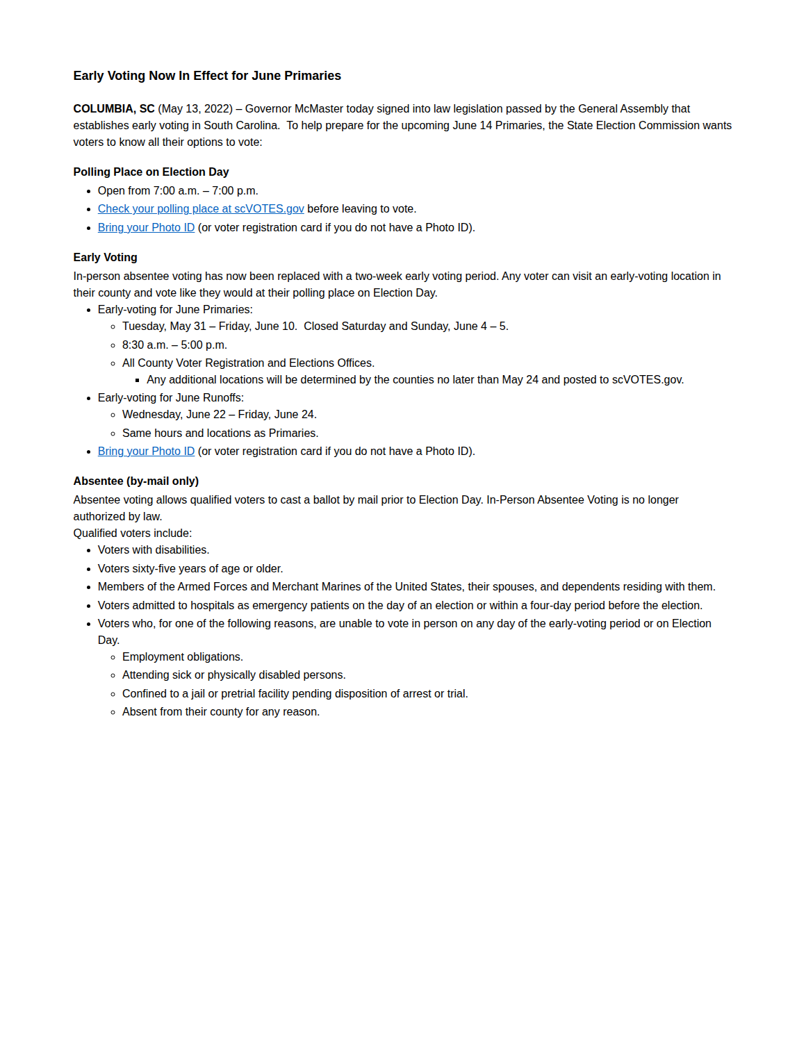Early Voting Now In Effect for June Primaries
COLUMBIA, SC (May 13, 2022) – Governor McMaster today signed into law legislation passed by the General Assembly that establishes early voting in South Carolina. To help prepare for the upcoming June 14 Primaries, the State Election Commission wants voters to know all their options to vote:
Polling Place on Election Day
Open from 7:00 a.m. – 7:00 p.m.
Check your polling place at scVOTES.gov before leaving to vote.
Bring your Photo ID (or voter registration card if you do not have a Photo ID).
Early Voting
In-person absentee voting has now been replaced with a two-week early voting period. Any voter can visit an early-voting location in their county and vote like they would at their polling place on Election Day.
Early-voting for June Primaries:
Tuesday, May 31 – Friday, June 10. Closed Saturday and Sunday, June 4 – 5.
8:30 a.m. – 5:00 p.m.
All County Voter Registration and Elections Offices.
Any additional locations will be determined by the counties no later than May 24 and posted to scVOTES.gov.
Early-voting for June Runoffs:
Wednesday, June 22 – Friday, June 24.
Same hours and locations as Primaries.
Bring your Photo ID (or voter registration card if you do not have a Photo ID).
Absentee (by-mail only)
Absentee voting allows qualified voters to cast a ballot by mail prior to Election Day. In-Person Absentee Voting is no longer authorized by law.
Qualified voters include:
Voters with disabilities.
Voters sixty-five years of age or older.
Members of the Armed Forces and Merchant Marines of the United States, their spouses, and dependents residing with them.
Voters admitted to hospitals as emergency patients on the day of an election or within a four-day period before the election.
Voters who, for one of the following reasons, are unable to vote in person on any day of the early-voting period or on Election Day.
Employment obligations.
Attending sick or physically disabled persons.
Confined to a jail or pretrial facility pending disposition of arrest or trial.
Absent from their county for any reason.